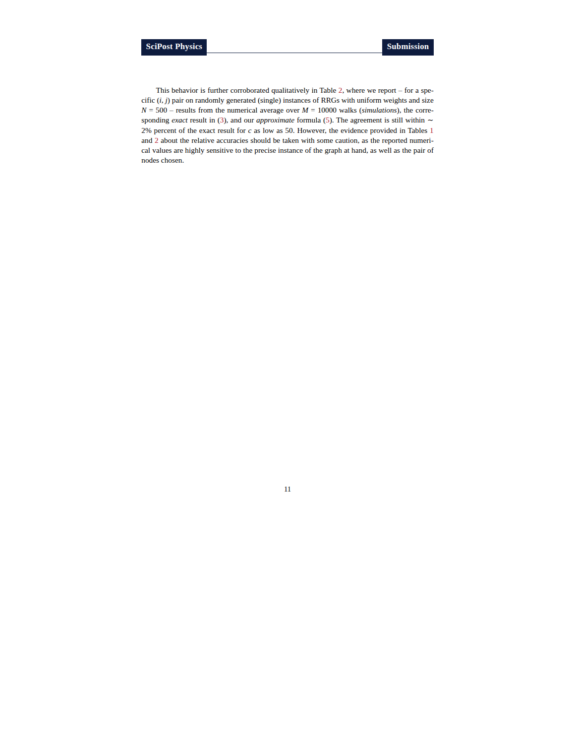SciPost Physics
Submission
This behavior is further corroborated qualitatively in Table 2, where we report – for a specific (i, j) pair on randomly generated (single) instances of RRGs with uniform weights and size N = 500 – results from the numerical average over M = 10000 walks (simulations), the corresponding exact result in (3), and our approximate formula (5). The agreement is still within ∼ 2% percent of the exact result for c as low as 50. However, the evidence provided in Tables 1 and 2 about the relative accuracies should be taken with some caution, as the reported numerical values are highly sensitive to the precise instance of the graph at hand, as well as the pair of nodes chosen.
11